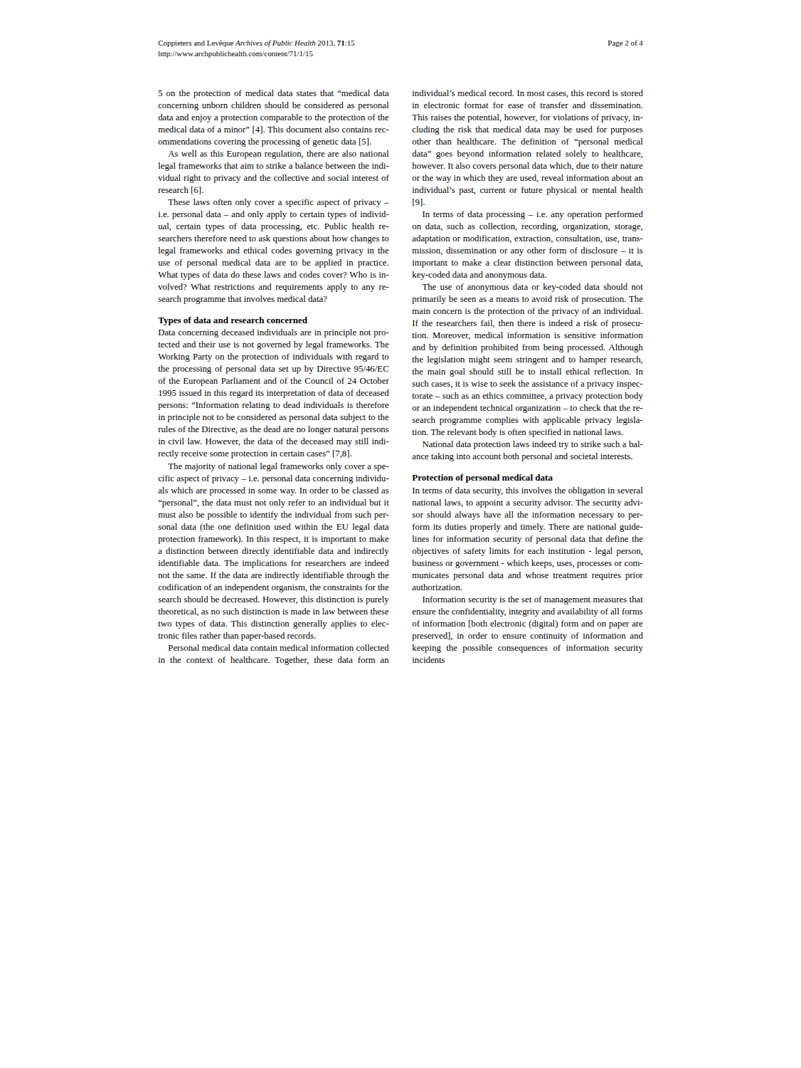Coppieters and Levêque Archives of Public Health 2013, 71:15
http://www.archpublichealth.com/content/71/1/15
Page 2 of 4
5 on the protection of medical data states that “medical data concerning unborn children should be considered as personal data and enjoy a protection comparable to the protection of the medical data of a minor” [4]. This document also contains recommendations covering the processing of genetic data [5].
As well as this European regulation, there are also national legal frameworks that aim to strike a balance between the individual right to privacy and the collective and social interest of research [6].
These laws often only cover a specific aspect of privacy – i.e. personal data – and only apply to certain types of individual, certain types of data processing, etc. Public health researchers therefore need to ask questions about how changes to legal frameworks and ethical codes governing privacy in the use of personal medical data are to be applied in practice. What types of data do these laws and codes cover? Who is involved? What restrictions and requirements apply to any research programme that involves medical data?
Types of data and research concerned
Data concerning deceased individuals are in principle not protected and their use is not governed by legal frameworks. The Working Party on the protection of individuals with regard to the processing of personal data set up by Directive 95/46/EC of the European Parliament and of the Council of 24 October 1995 issued in this regard its interpretation of data of deceased persons: “Information relating to dead individuals is therefore in principle not to be considered as personal data subject to the rules of the Directive, as the dead are no longer natural persons in civil law. However, the data of the deceased may still indirectly receive some protection in certain cases” [7,8].
The majority of national legal frameworks only cover a specific aspect of privacy – i.e. personal data concerning individuals which are processed in some way. In order to be classed as “personal”, the data must not only refer to an individual but it must also be possible to identify the individual from such personal data (the one definition used within the EU legal data protection framework). In this respect, it is important to make a distinction between directly identifiable data and indirectly identifiable data. The implications for researchers are indeed not the same. If the data are indirectly identifiable through the codification of an independent organism, the constraints for the search should be decreased. However, this distinction is purely theoretical, as no such distinction is made in law between these two types of data. This distinction generally applies to electronic files rather than paper-based records.
Personal medical data contain medical information collected in the context of healthcare. Together, these data form an individual’s medical record. In most cases, this record is stored in electronic format for ease of transfer and dissemination. This raises the potential, however, for violations of privacy, including the risk that medical data may be used for purposes other than healthcare. The definition of “personal medical data” goes beyond information related solely to healthcare, however. It also covers personal data which, due to their nature or the way in which they are used, reveal information about an individual’s past, current or future physical or mental health [9].
In terms of data processing – i.e. any operation performed on data, such as collection, recording, organization, storage, adaptation or modification, extraction, consultation, use, transmission, dissemination or any other form of disclosure – it is important to make a clear distinction between personal data, key-coded data and anonymous data.
The use of anonymous data or key-coded data should not primarily be seen as a means to avoid risk of prosecution. The main concern is the protection of the privacy of an individual. If the researchers fail, then there is indeed a risk of prosecution. Moreover, medical information is sensitive information and by definition prohibited from being processed. Although the legislation might seem stringent and to hamper research, the main goal should still be to install ethical reflection. In such cases, it is wise to seek the assistance of a privacy inspectorate – such as an ethics committee, a privacy protection body or an independent technical organization – to check that the research programme complies with applicable privacy legislation. The relevant body is often specified in national laws.
National data protection laws indeed try to strike such a balance taking into account both personal and societal interests.
Protection of personal medical data
In terms of data security, this involves the obligation in several national laws, to appoint a security advisor. The security advisor should always have all the information necessary to perform its duties properly and timely. There are national guidelines for information security of personal data that define the objectives of safety limits for each institution - legal person, business or government - which keeps, uses, processes or communicates personal data and whose treatment requires prior authorization.
Information security is the set of management measures that ensure the confidentiality, integrity and availability of all forms of information [both electronic (digital) form and on paper are preserved], in order to ensure continuity of information and keeping the possible consequences of information security incidents